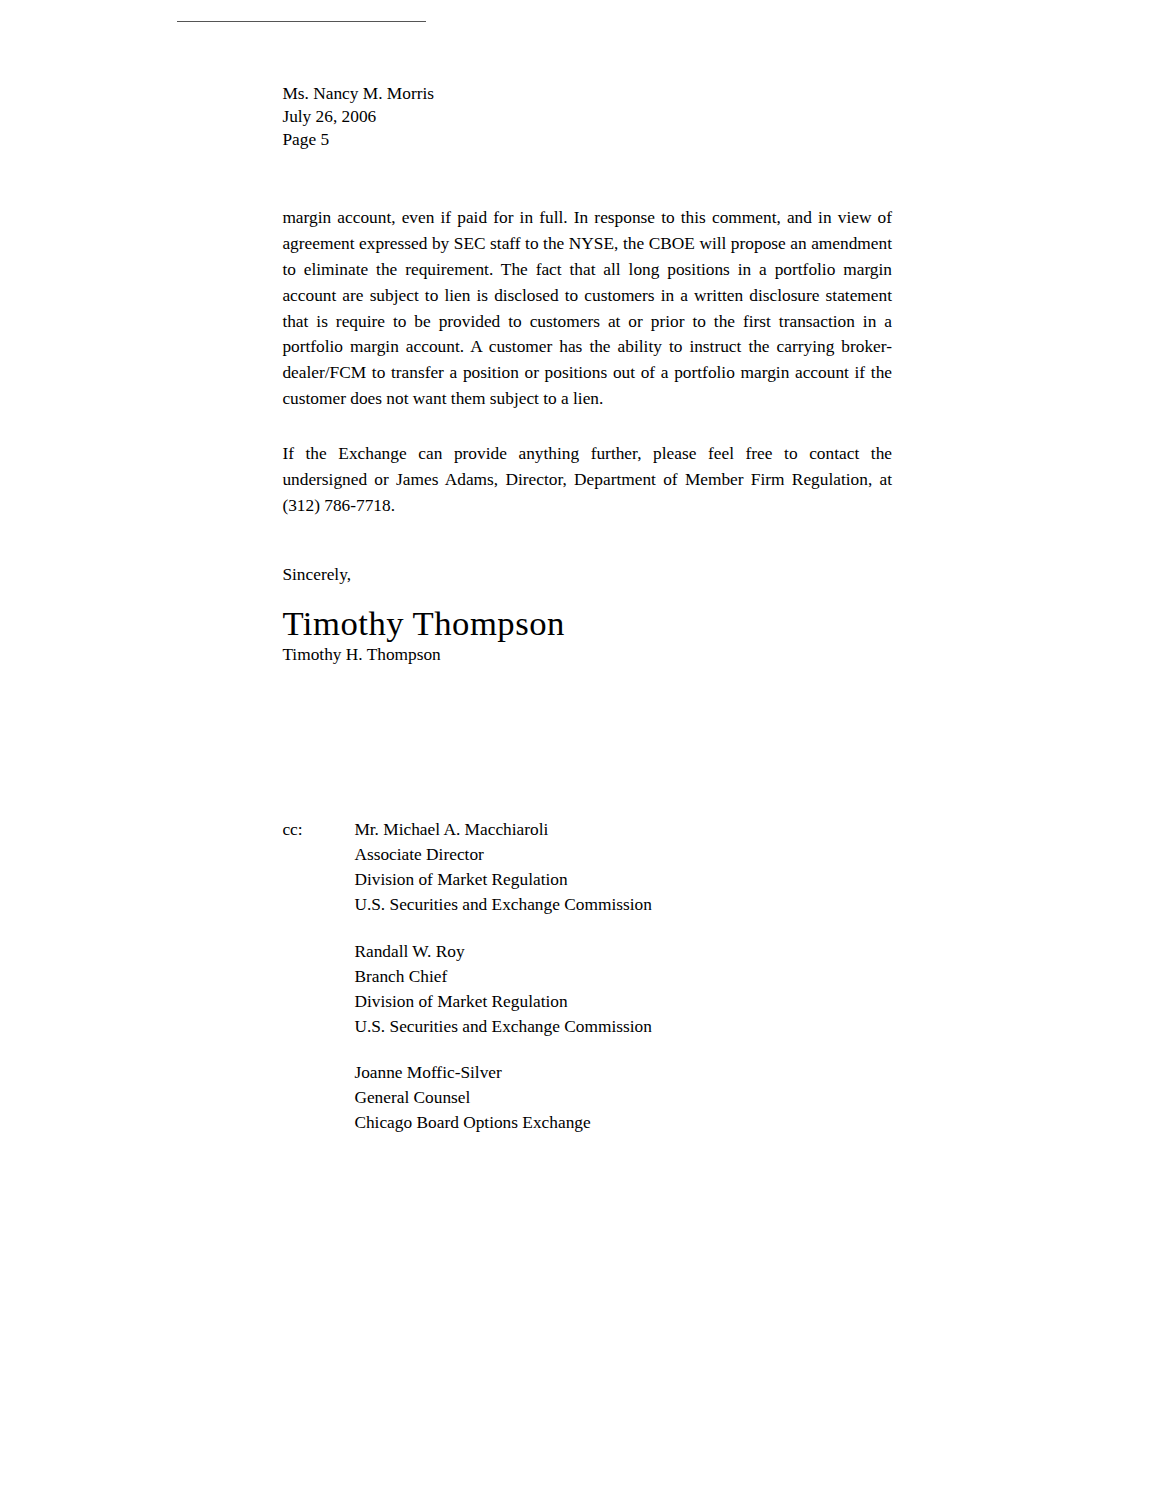Ms. Nancy M. Morris
July 26, 2006
Page 5
margin account, even if paid for in full. In response to this comment, and in view of agreement expressed by SEC staff to the NYSE, the CBOE will propose an amendment to eliminate the requirement. The fact that all long positions in a portfolio margin account are subject to lien is disclosed to customers in a written disclosure statement that is require to be provided to customers at or prior to the first transaction in a portfolio margin account. A customer has the ability to instruct the carrying broker-dealer/FCM to transfer a position or positions out of a portfolio margin account if the customer does not want them subject to a lien.
If the Exchange can provide anything further, please feel free to contact the undersigned or James Adams, Director, Department of Member Firm Regulation, at (312) 786-7718.
Sincerely,
Timothy Thompson
Timothy H. Thompson
| cc: | Mr. Michael A. Macchiaroli Associate Director Division of Market Regulation U.S. Securities and Exchange Commission Randall W. Roy Branch Chief Division of Market Regulation U.S. Securities and Exchange Commission Joanne Moffic-Silver General Counsel Chicago Board Options Exchange |